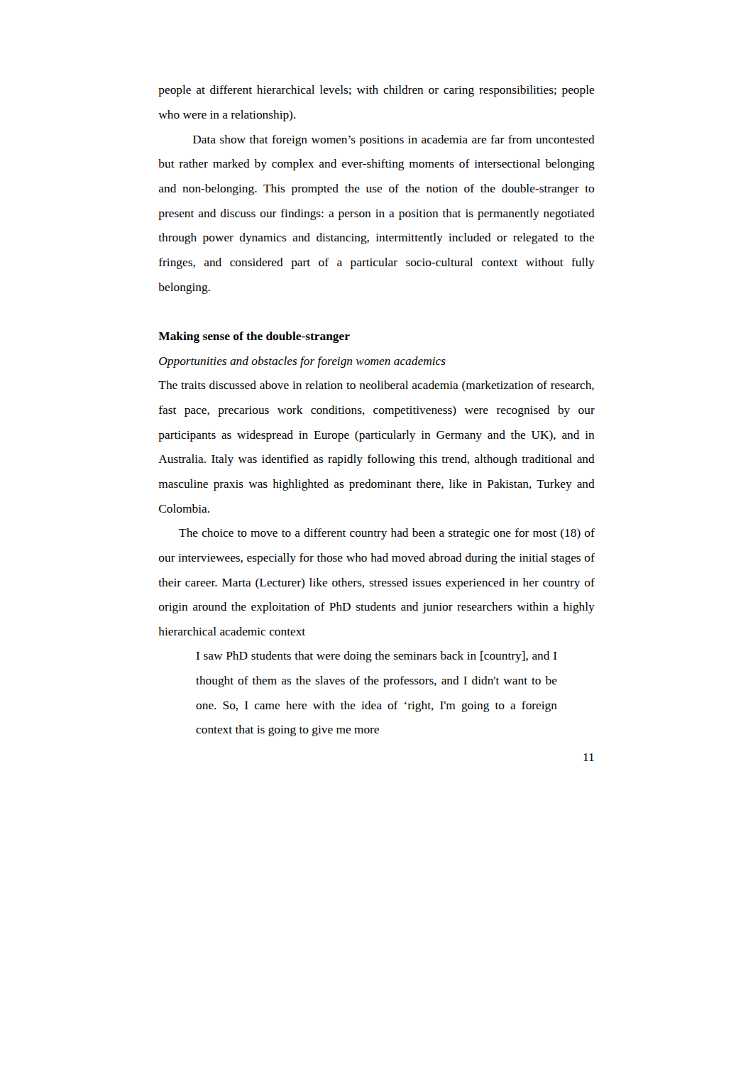people at different hierarchical levels; with children or caring responsibilities; people who were in a relationship).
Data show that foreign women’s positions in academia are far from uncontested but rather marked by complex and ever-shifting moments of intersectional belonging and non-belonging. This prompted the use of the notion of the double-stranger to present and discuss our findings: a person in a position that is permanently negotiated through power dynamics and distancing, intermittently included or relegated to the fringes, and considered part of a particular socio-cultural context without fully belonging.
Making sense of the double-stranger
Opportunities and obstacles for foreign women academics
The traits discussed above in relation to neoliberal academia (marketization of research, fast pace, precarious work conditions, competitiveness) were recognised by our participants as widespread in Europe (particularly in Germany and the UK), and in Australia. Italy was identified as rapidly following this trend, although traditional and masculine praxis was highlighted as predominant there, like in Pakistan, Turkey and Colombia.
The choice to move to a different country had been a strategic one for most (18) of our interviewees, especially for those who had moved abroad during the initial stages of their career. Marta (Lecturer) like others, stressed issues experienced in her country of origin around the exploitation of PhD students and junior researchers within a highly hierarchical academic context
I saw PhD students that were doing the seminars back in [country], and I thought of them as the slaves of the professors, and I didn't want to be one. So, I came here with the idea of ‘right, I'm going to a foreign context that is going to give me more
11